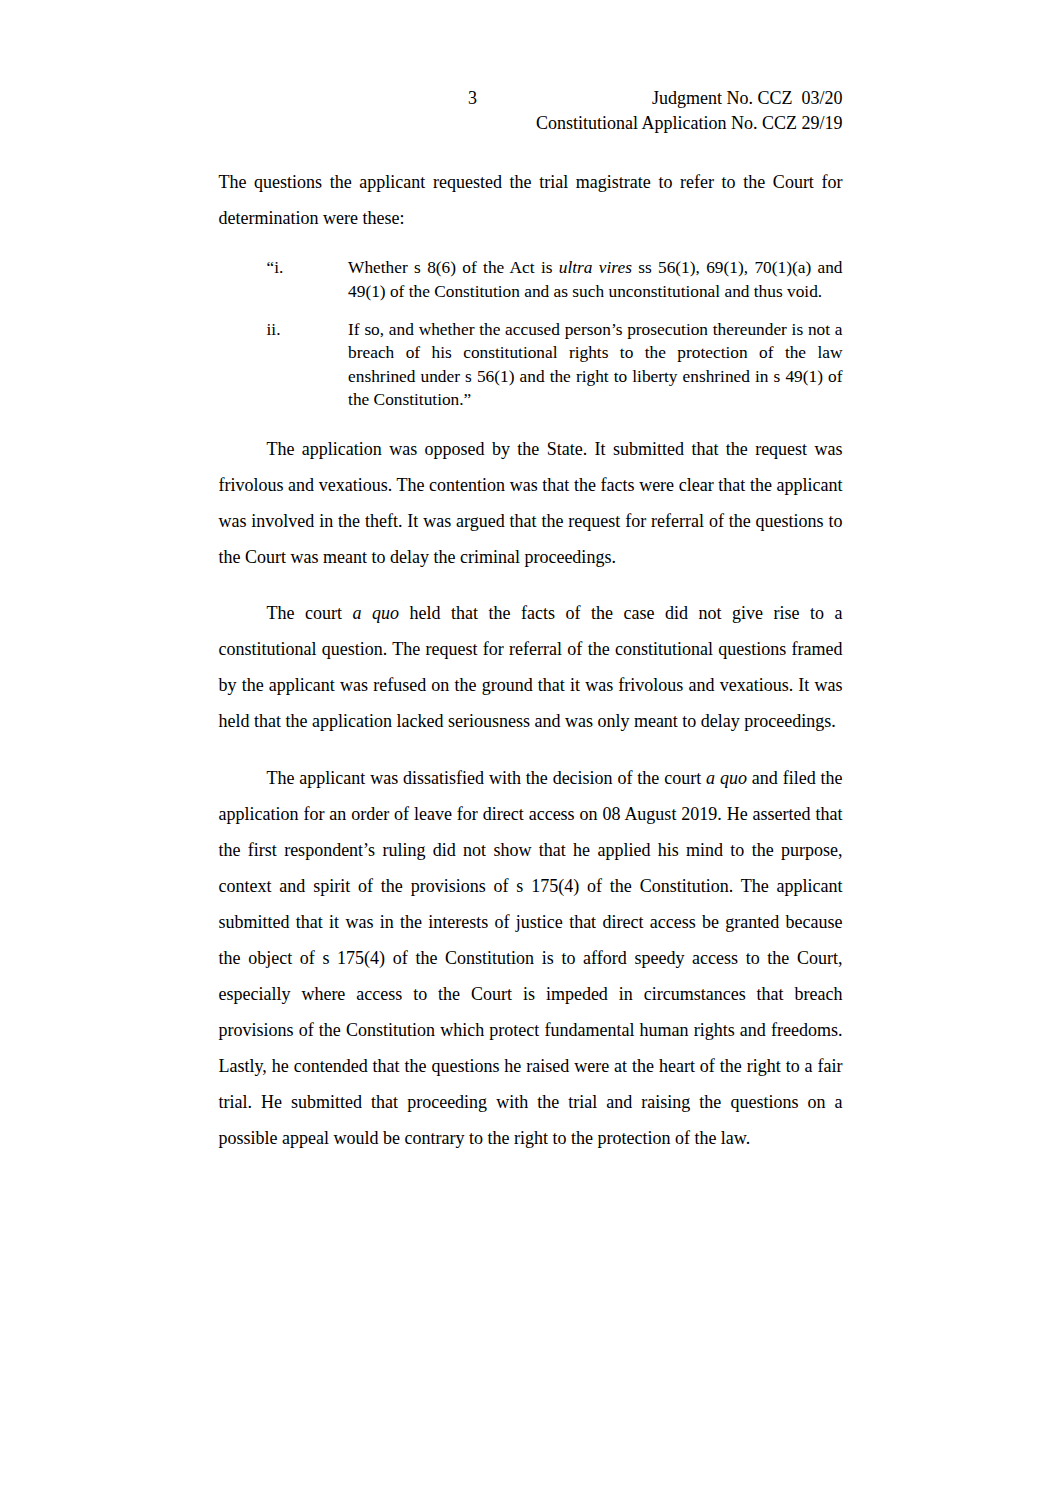3
Judgment No. CCZ 03/20
Constitutional Application No. CCZ 29/19
The questions the applicant requested the trial magistrate to refer to the Court for determination were these:
“i. Whether s 8(6) of the Act is ultra vires ss 56(1), 69(1), 70(1)(a) and 49(1) of the Constitution and as such unconstitutional and thus void.
ii. If so, and whether the accused person’s prosecution thereunder is not a breach of his constitutional rights to the protection of the law enshrined under s 56(1) and the right to liberty enshrined in s 49(1) of the Constitution.”
The application was opposed by the State. It submitted that the request was frivolous and vexatious. The contention was that the facts were clear that the applicant was involved in the theft. It was argued that the request for referral of the questions to the Court was meant to delay the criminal proceedings.
The court a quo held that the facts of the case did not give rise to a constitutional question. The request for referral of the constitutional questions framed by the applicant was refused on the ground that it was frivolous and vexatious. It was held that the application lacked seriousness and was only meant to delay proceedings.
The applicant was dissatisfied with the decision of the court a quo and filed the application for an order of leave for direct access on 08 August 2019. He asserted that the first respondent’s ruling did not show that he applied his mind to the purpose, context and spirit of the provisions of s 175(4) of the Constitution. The applicant submitted that it was in the interests of justice that direct access be granted because the object of s 175(4) of the Constitution is to afford speedy access to the Court, especially where access to the Court is impeded in circumstances that breach provisions of the Constitution which protect fundamental human rights and freedoms. Lastly, he contended that the questions he raised were at the heart of the right to a fair trial. He submitted that proceeding with the trial and raising the questions on a possible appeal would be contrary to the right to the protection of the law.